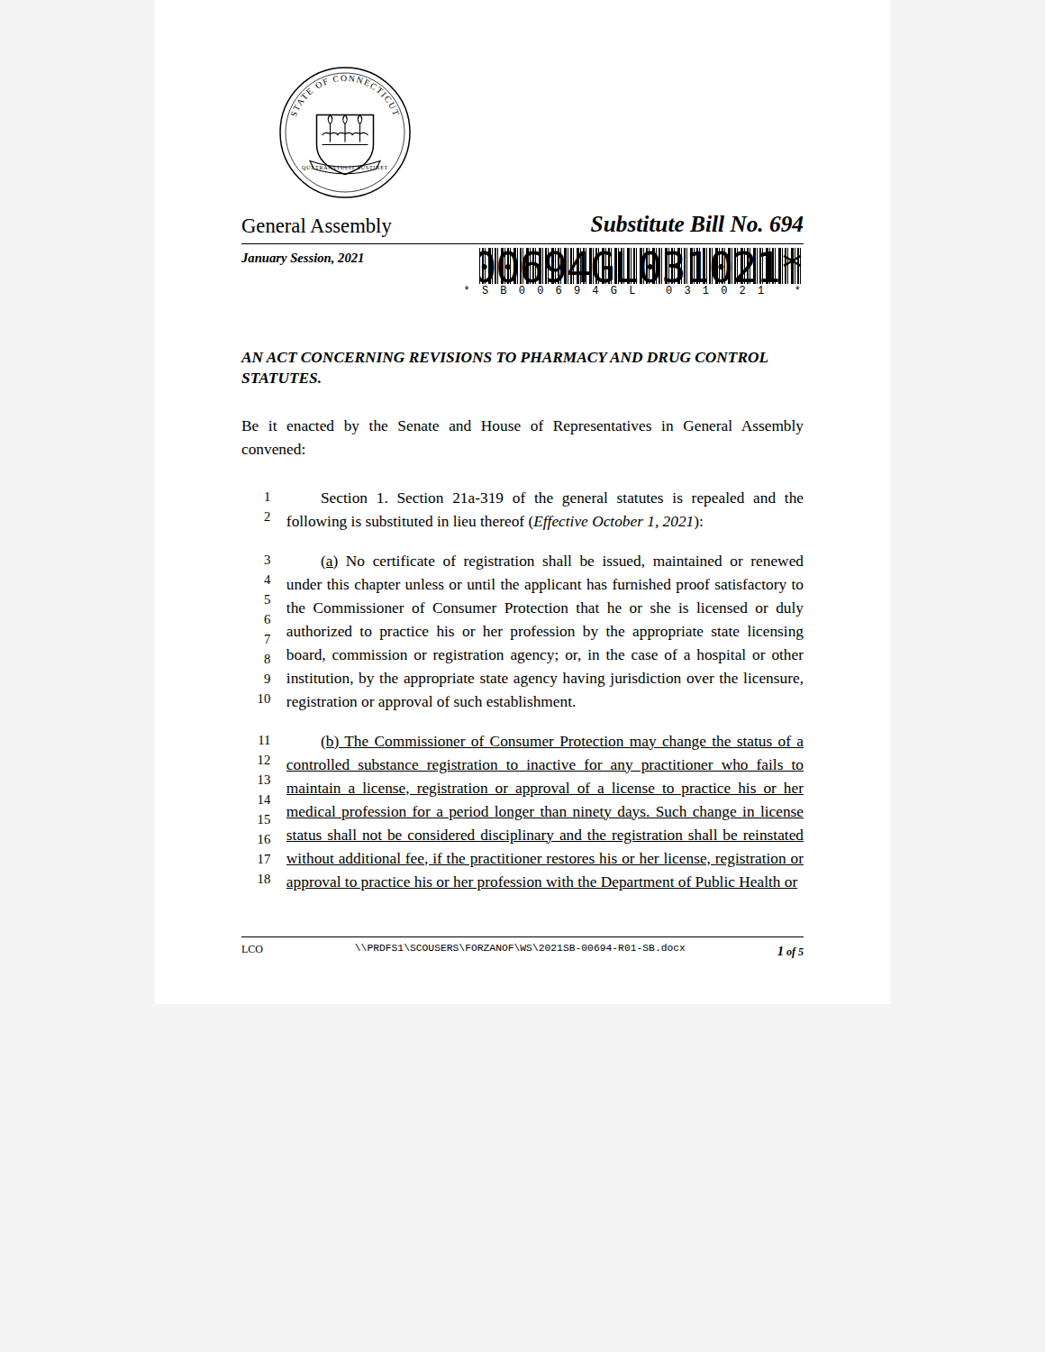STATE OF CONNECTICUT QUI TRANSTULIT SUSTINET
General Assembly
Substitute Bill No. 694
January Session, 2021
*SB00694GL031021* * S B 0 0 6 9 4 G L 0 3 1 0 2 1 *
An Act Concerning Revisions to Pharmacy and Drug Control Statutes.
Be it enacted by the Senate and House of Representatives in General Assembly convened:
12
Section 1. Section 21a-319 of the general statutes is repealed and the following is substituted in lieu thereof (Effective October 1, 2021):
345678910
(a) No certificate of registration shall be issued, maintained or renewed under this chapter unless or until the applicant has furnished proof satisfactory to the Commissioner of Consumer Protection that he or she is licensed or duly authorized to practice his or her profession by the appropriate state licensing board, commission or registration agency; or, in the case of a hospital or other institution, by the appropriate state agency having jurisdiction over the licensure, registration or approval of such establishment.
1112131415161718
(b) The Commissioner of Consumer Protection may change the status of a controlled substance registration to inactive for any practitioner who fails to maintain a license, registration or approval of a license to practice his or her medical profession for a period longer than ninety days. Such change in license status shall not be considered disciplinary and the registration shall be reinstated without additional fee, if the practitioner restores his or her license, registration or approval to practice his or her profession with the Department of Public Health or
LCO
\\PRDFS1\SCOUSERS\FORZANOF\WS\2021SB-00694-R01-SB.docx
1 of 5